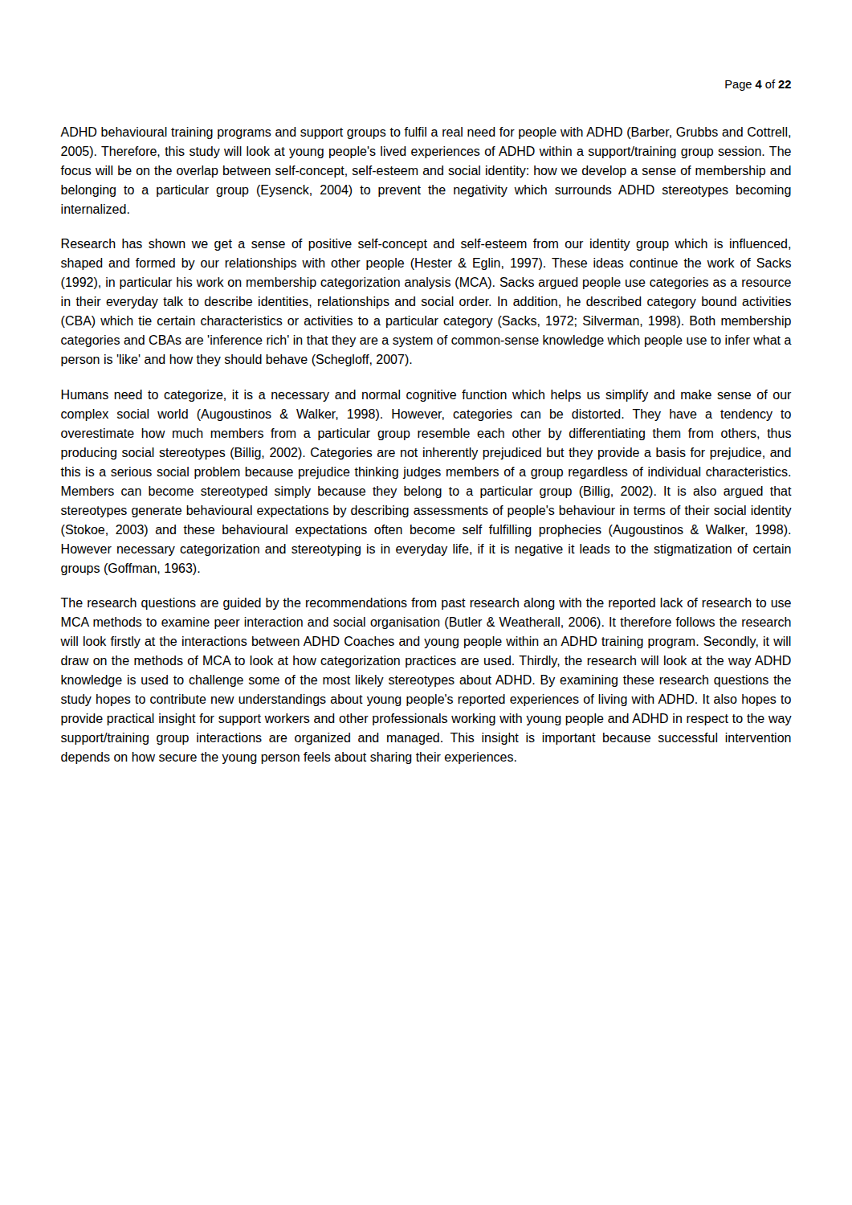Page 4 of 22
ADHD behavioural training programs and support groups to fulfil a real need for people with ADHD (Barber, Grubbs and Cottrell, 2005). Therefore, this study will look at young people's lived experiences of ADHD within a support/training group session. The focus will be on the overlap between self-concept, self-esteem and social identity: how we develop a sense of membership and belonging to a particular group (Eysenck, 2004) to prevent the negativity which surrounds ADHD stereotypes becoming internalized.
Research has shown we get a sense of positive self-concept and self-esteem from our identity group which is influenced, shaped and formed by our relationships with other people (Hester & Eglin, 1997). These ideas continue the work of Sacks (1992), in particular his work on membership categorization analysis (MCA). Sacks argued people use categories as a resource in their everyday talk to describe identities, relationships and social order. In addition, he described category bound activities (CBA) which tie certain characteristics or activities to a particular category (Sacks, 1972; Silverman, 1998). Both membership categories and CBAs are 'inference rich' in that they are a system of common-sense knowledge which people use to infer what a person is 'like' and how they should behave (Schegloff, 2007).
Humans need to categorize, it is a necessary and normal cognitive function which helps us simplify and make sense of our complex social world (Augoustinos & Walker, 1998). However, categories can be distorted. They have a tendency to overestimate how much members from a particular group resemble each other by differentiating them from others, thus producing social stereotypes (Billig, 2002). Categories are not inherently prejudiced but they provide a basis for prejudice, and this is a serious social problem because prejudice thinking judges members of a group regardless of individual characteristics. Members can become stereotyped simply because they belong to a particular group (Billig, 2002). It is also argued that stereotypes generate behavioural expectations by describing assessments of people's behaviour in terms of their social identity (Stokoe, 2003) and these behavioural expectations often become self fulfilling prophecies (Augoustinos & Walker, 1998). However necessary categorization and stereotyping is in everyday life, if it is negative it leads to the stigmatization of certain groups (Goffman, 1963).
The research questions are guided by the recommendations from past research along with the reported lack of research to use MCA methods to examine peer interaction and social organisation (Butler & Weatherall, 2006). It therefore follows the research will look firstly at the interactions between ADHD Coaches and young people within an ADHD training program. Secondly, it will draw on the methods of MCA to look at how categorization practices are used. Thirdly, the research will look at the way ADHD knowledge is used to challenge some of the most likely stereotypes about ADHD. By examining these research questions the study hopes to contribute new understandings about young people's reported experiences of living with ADHD. It also hopes to provide practical insight for support workers and other professionals working with young people and ADHD in respect to the way support/training group interactions are organized and managed. This insight is important because successful intervention depends on how secure the young person feels about sharing their experiences.